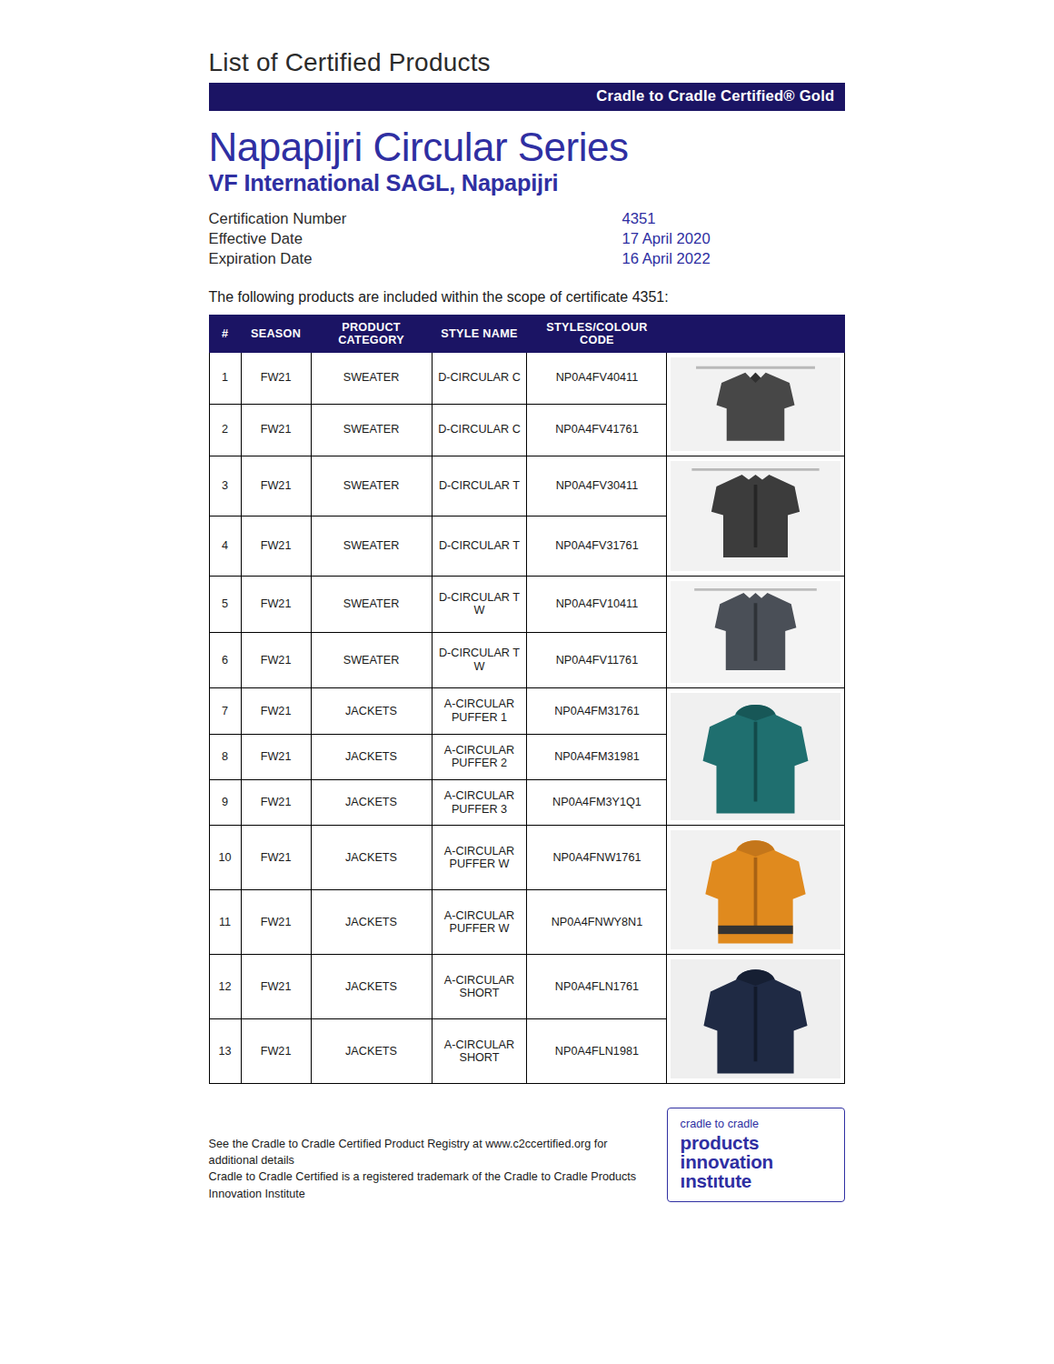List of Certified Products
Cradle to Cradle Certified® Gold
Napapijri Circular Series
VF International SAGL, Napapijri
| Certification Number | 4351 |
| Effective Date | 17 April 2020 |
| Expiration Date | 16 April 2022 |
The following products are included within the scope of certificate 4351:
| # | SEASON | PRODUCT CATEGORY | STYLE NAME | STYLES/COLOUR CODE | |
| --- | --- | --- | --- | --- | --- |
| 1 | FW21 | SWEATER | D-CIRCULAR C | NP0A4FV40411 | |
| 2 | FW21 | SWEATER | D-CIRCULAR C | NP0A4FV41761 |
| 3 | FW21 | SWEATER | D-CIRCULAR T | NP0A4FV30411 | |
| 4 | FW21 | SWEATER | D-CIRCULAR T | NP0A4FV31761 |
| 5 | FW21 | SWEATER | D-CIRCULAR T W | NP0A4FV10411 | |
| 6 | FW21 | SWEATER | D-CIRCULAR T W | NP0A4FV11761 |
| 7 | FW21 | JACKETS | A-CIRCULAR PUFFER 1 | NP0A4FM31761 | |
| 8 | FW21 | JACKETS | A-CIRCULAR PUFFER 2 | NP0A4FM31981 |
| 9 | FW21 | JACKETS | A-CIRCULAR PUFFER 3 | NP0A4FM3Y1Q1 |
| 10 | FW21 | JACKETS | A-CIRCULAR PUFFER W | NP0A4FNW1761 | |
| 11 | FW21 | JACKETS | A-CIRCULAR PUFFER W | NP0A4FNWY8N1 |
| 12 | FW21 | JACKETS | A-CIRCULAR SHORT | NP0A4FLN1761 | |
| 13 | FW21 | JACKETS | A-CIRCULAR SHORT | NP0A4FLN1981 |
See the Cradle to Cradle Certified Product Registry at www.c2ccertified.org for additional details
Cradle to Cradle Certified is a registered trademark of the Cradle to Cradle Products Innovation Institute
cradle to cradle
products
innovation
ınstıtute